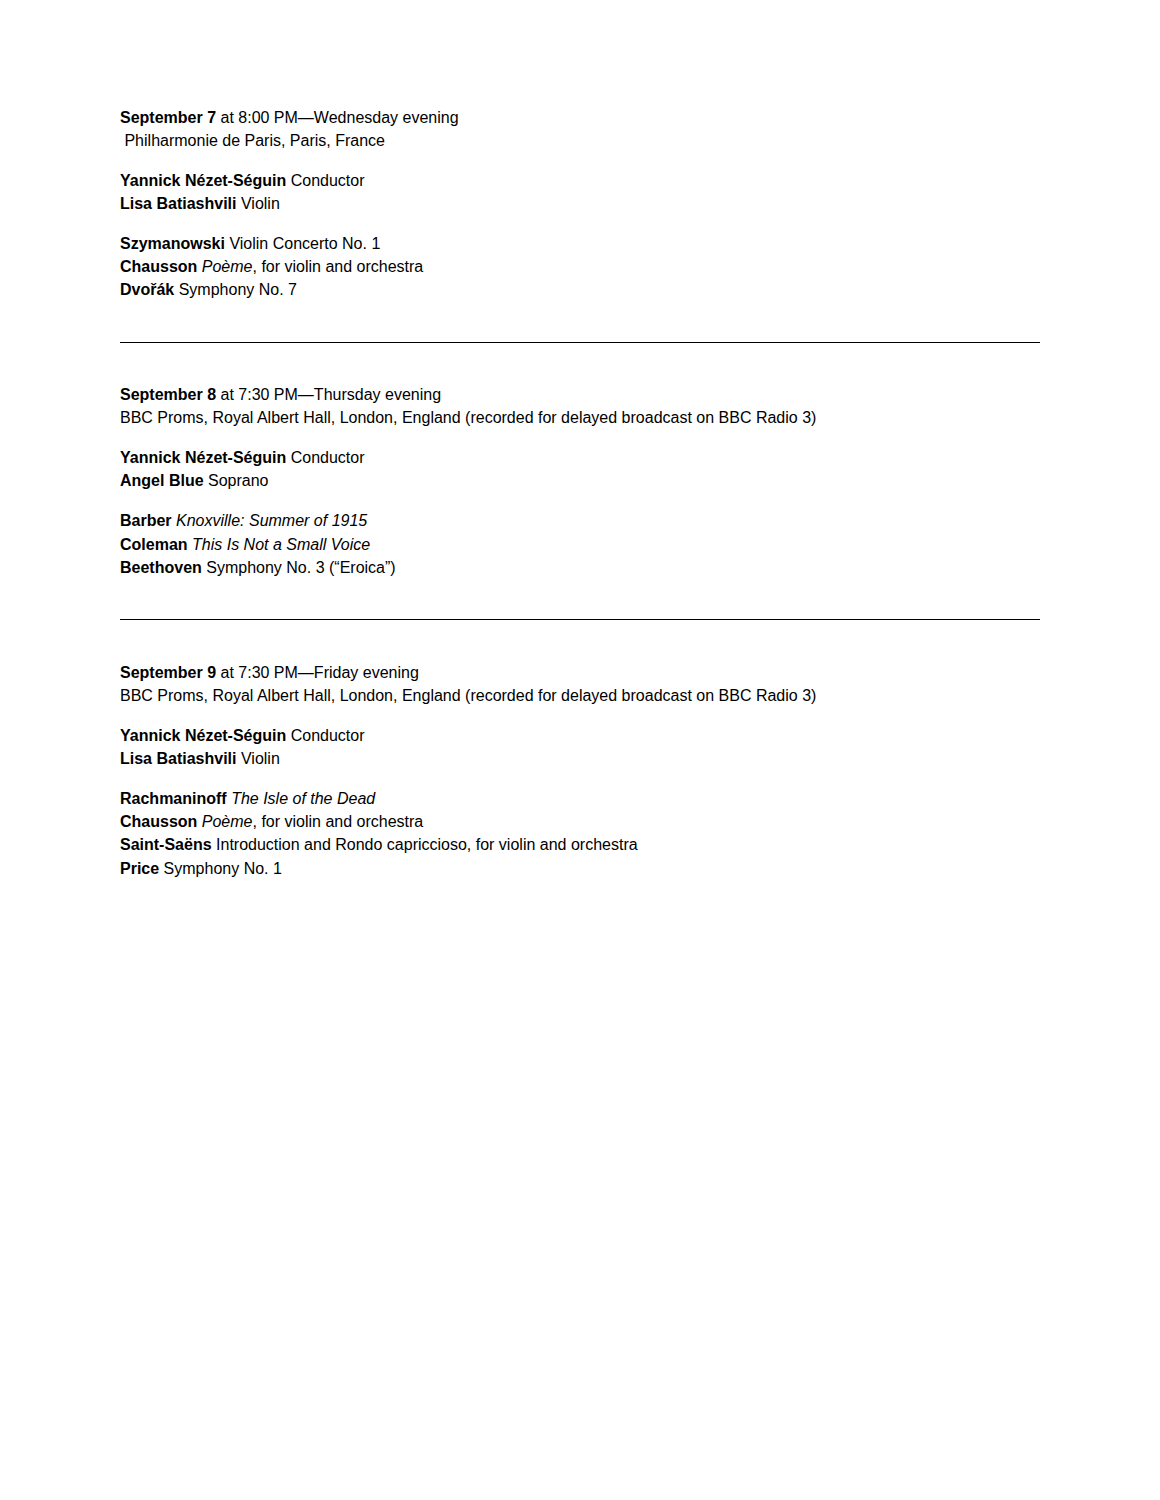September 7 at 8:00 PM—Wednesday evening
Philharmonie de Paris, Paris, France
Yannick Nézet-Séguin Conductor
Lisa Batiashvili Violin
Szymanowski Violin Concerto No. 1
Chausson Poème, for violin and orchestra
Dvořák Symphony No. 7
September 8 at 7:30 PM—Thursday evening
BBC Proms, Royal Albert Hall, London, England (recorded for delayed broadcast on BBC Radio 3)
Yannick Nézet-Séguin Conductor
Angel Blue Soprano
Barber Knoxville: Summer of 1915
Coleman This Is Not a Small Voice
Beethoven Symphony No. 3 (“Eroica”)
September 9 at 7:30 PM—Friday evening
BBC Proms, Royal Albert Hall, London, England (recorded for delayed broadcast on BBC Radio 3)
Yannick Nézet-Séguin Conductor
Lisa Batiashvili Violin
Rachmaninoff The Isle of the Dead
Chausson Poème, for violin and orchestra
Saint-Saëns Introduction and Rondo capriccioso, for violin and orchestra
Price Symphony No. 1